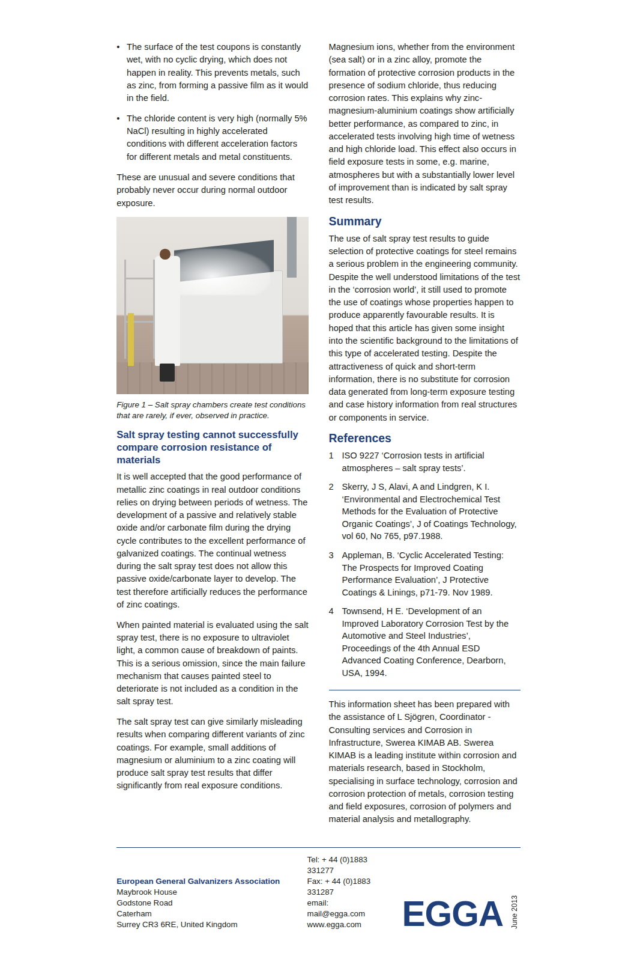The surface of the test coupons is constantly wet, with no cyclic drying, which does not happen in reality. This prevents metals, such as zinc, from forming a passive film as it would in the field.
The chloride content is very high (normally 5% NaCl) resulting in highly accelerated conditions with different acceleration factors for different metals and metal constituents.
These are unusual and severe conditions that probably never occur during normal outdoor exposure.
Figure 1 – Salt spray chambers create test conditions that are rarely, if ever, observed in practice.
Salt spray testing cannot successfully compare corrosion resistance of materials
It is well accepted that the good performance of metallic zinc coatings in real outdoor conditions relies on drying between periods of wetness. The development of a passive and relatively stable oxide and/or carbonate film during the drying cycle contributes to the excellent performance of galvanized coatings. The continual wetness during the salt spray test does not allow this passive oxide/carbonate layer to develop. The test therefore artificially reduces the performance of zinc coatings.
When painted material is evaluated using the salt spray test, there is no exposure to ultraviolet light, a common cause of breakdown of paints. This is a serious omission, since the main failure mechanism that causes painted steel to deteriorate is not included as a condition in the salt spray test.
The salt spray test can give similarly misleading results when comparing different variants of zinc coatings. For example, small additions of magnesium or aluminium to a zinc coating will produce salt spray test results that differ significantly from real exposure conditions.
Magnesium ions, whether from the environment (sea salt) or in a zinc alloy, promote the formation of protective corrosion products in the presence of sodium chloride, thus reducing corrosion rates. This explains why zinc-magnesium-aluminium coatings show artificially better performance, as compared to zinc, in accelerated tests involving high time of wetness and high chloride load. This effect also occurs in field exposure tests in some, e.g. marine, atmospheres but with a substantially lower level of improvement than is indicated by salt spray test results.
Summary
The use of salt spray test results to guide selection of protective coatings for steel remains a serious problem in the engineering community. Despite the well understood limitations of the test in the ‘corrosion world’, it still used to promote the use of coatings whose properties happen to produce apparently favourable results. It is hoped that this article has given some insight into the scientific background to the limitations of this type of accelerated testing. Despite the attractiveness of quick and short-term information, there is no substitute for corrosion data generated from long-term exposure testing and case history information from real structures or components in service.
References
ISO 9227 ‘Corrosion tests in artificial atmospheres – salt spray tests’.
Skerry, J S, Alavi, A and Lindgren, K I. ‘Environmental and Electrochemical Test Methods for the Evaluation of Protective Organic Coatings’, J of Coatings Technology, vol 60, No 765, p97.1988.
Appleman, B. ‘Cyclic Accelerated Testing: The Prospects for Improved Coating Performance Evaluation’, J Protective Coatings & Linings, p71-79. Nov 1989.
Townsend, H E. ‘Development of an Improved Laboratory Corrosion Test by the Automotive and Steel Industries’, Proceedings of the 4th Annual ESD Advanced Coating Conference, Dearborn, USA, 1994.
This information sheet has been prepared with the assistance of L Sjögren, Coordinator - Consulting services and Corrosion in Infrastructure, Swerea KIMAB AB. Swerea KIMAB is a leading institute within corrosion and materials research, based in Stockholm, specialising in surface technology, corrosion and corrosion protection of metals, corrosion testing and field exposures, corrosion of polymers and material analysis and metallography.
European General Galvanizers Association
Maybrook House
Godstone Road
Caterham
Surrey CR3 6RE, United Kingdom
Tel: + 44 (0)1883 331277
Fax: + 44 (0)1883 331287
email: mail@egga.com
www.egga.com
EGGA
June 2013